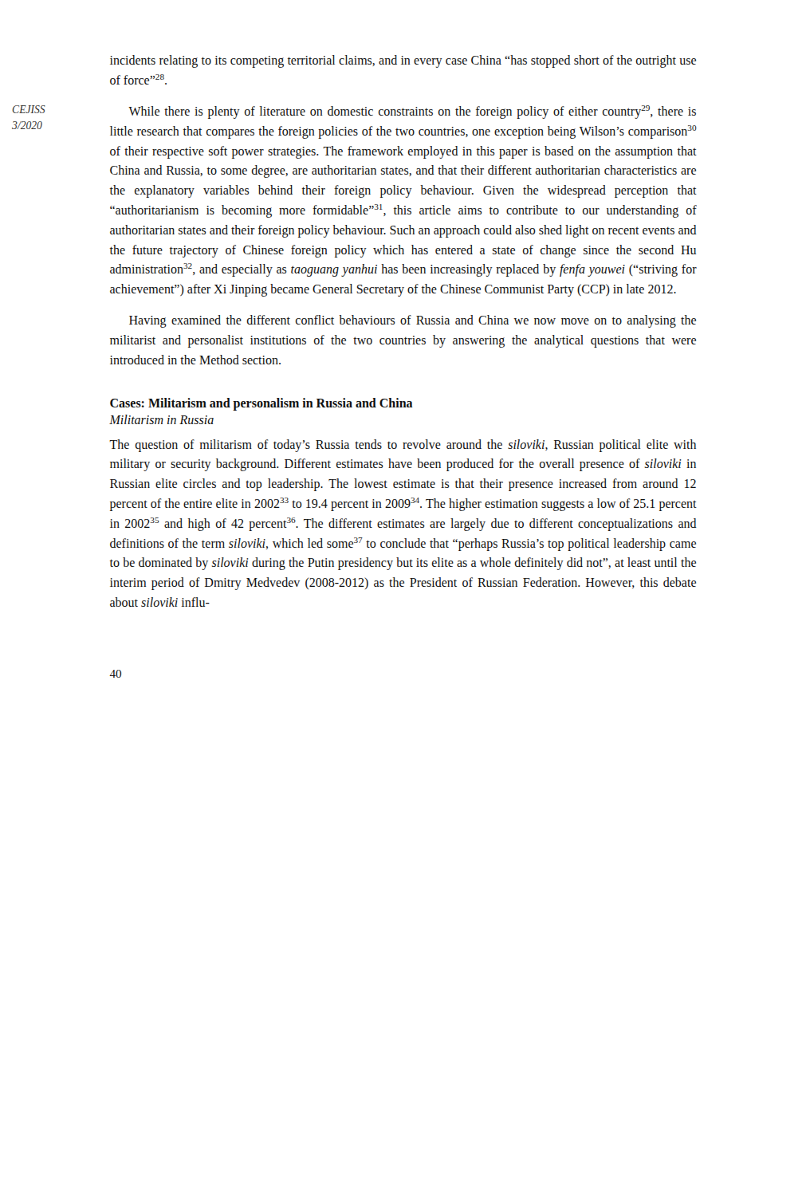incidents relating to its competing territorial claims, and in every case China “has stopped short of the outright use of force”28.
CEJISS
3/2020
While there is plenty of literature on domestic constraints on the foreign policy of either country29, there is little research that compares the foreign policies of the two countries, one exception being Wilson’s comparison30 of their respective soft power strategies. The framework employed in this paper is based on the assumption that China and Russia, to some degree, are authoritarian states, and that their different authoritarian characteristics are the explanatory variables behind their foreign policy behaviour. Given the widespread perception that “authoritarianism is becoming more formidable”31, this article aims to contribute to our understanding of authoritarian states and their foreign policy behaviour. Such an approach could also shed light on recent events and the future trajectory of Chinese foreign policy which has entered a state of change since the second Hu administration32, and especially as taoguang yanhui has been increasingly replaced by fenfa youwei (“striving for achievement”) after Xi Jinping became General Secretary of the Chinese Communist Party (CCP) in late 2012.
Having examined the different conflict behaviours of Russia and China we now move on to analysing the militarist and personalist institutions of the two countries by answering the analytical questions that were introduced in the Method section.
Cases: Militarism and personalism in Russia and China
Militarism in Russia
The question of militarism of today’s Russia tends to revolve around the siloviki, Russian political elite with military or security background. Different estimates have been produced for the overall presence of siloviki in Russian elite circles and top leadership. The lowest estimate is that their presence increased from around 12 percent of the entire elite in 200233 to 19.4 percent in 200934. The higher estimation suggests a low of 25.1 percent in 200235 and high of 42 percent36. The different estimates are largely due to different conceptualizations and definitions of the term siloviki, which led some37 to conclude that “perhaps Russia’s top political leadership came to be dominated by siloviki during the Putin presidency but its elite as a whole definitely did not”, at least until the interim period of Dmitry Medvedev (2008-2012) as the President of Russian Federation. However, this debate about siloviki influ-
40